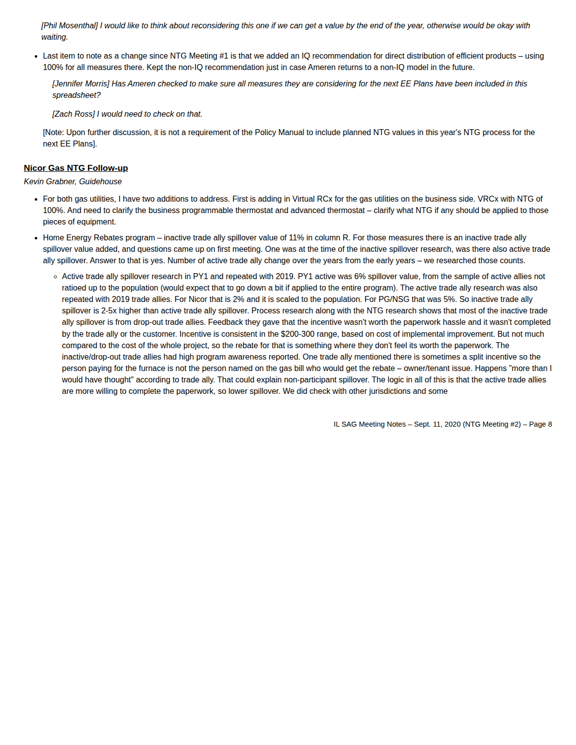[Phil Mosenthal] I would like to think about reconsidering this one if we can get a value by the end of the year, otherwise would be okay with waiting.
Last item to note as a change since NTG Meeting #1 is that we added an IQ recommendation for direct distribution of efficient products – using 100% for all measures there. Kept the non-IQ recommendation just in case Ameren returns to a non-IQ model in the future.
[Jennifer Morris] Has Ameren checked to make sure all measures they are considering for the next EE Plans have been included in this spreadsheet?
[Zach Ross] I would need to check on that.
[Note: Upon further discussion, it is not a requirement of the Policy Manual to include planned NTG values in this year's NTG process for the next EE Plans].
Nicor Gas NTG Follow-up
Kevin Grabner, Guidehouse
For both gas utilities, I have two additions to address. First is adding in Virtual RCx for the gas utilities on the business side. VRCx with NTG of 100%. And need to clarify the business programmable thermostat and advanced thermostat – clarify what NTG if any should be applied to those pieces of equipment.
Home Energy Rebates program – inactive trade ally spillover value of 11% in column R. For those measures there is an inactive trade ally spillover value added, and questions came up on first meeting. One was at the time of the inactive spillover research, was there also active trade ally spillover. Answer to that is yes. Number of active trade ally change over the years from the early years – we researched those counts.
Active trade ally spillover research in PY1 and repeated with 2019. PY1 active was 6% spillover value, from the sample of active allies not ratioed up to the population (would expect that to go down a bit if applied to the entire program). The active trade ally research was also repeated with 2019 trade allies. For Nicor that is 2% and it is scaled to the population. For PG/NSG that was 5%. So inactive trade ally spillover is 2-5x higher than active trade ally spillover. Process research along with the NTG research shows that most of the inactive trade ally spillover is from drop-out trade allies. Feedback they gave that the incentive wasn't worth the paperwork hassle and it wasn't completed by the trade ally or the customer. Incentive is consistent in the $200-300 range, based on cost of implemental improvement. But not much compared to the cost of the whole project, so the rebate for that is something where they don't feel its worth the paperwork. The inactive/drop-out trade allies had high program awareness reported. One trade ally mentioned there is sometimes a split incentive so the person paying for the furnace is not the person named on the gas bill who would get the rebate – owner/tenant issue. Happens "more than I would have thought" according to trade ally. That could explain non-participant spillover. The logic in all of this is that the active trade allies are more willing to complete the paperwork, so lower spillover. We did check with other jurisdictions and some
IL SAG Meeting Notes – Sept. 11, 2020 (NTG Meeting #2) – Page 8